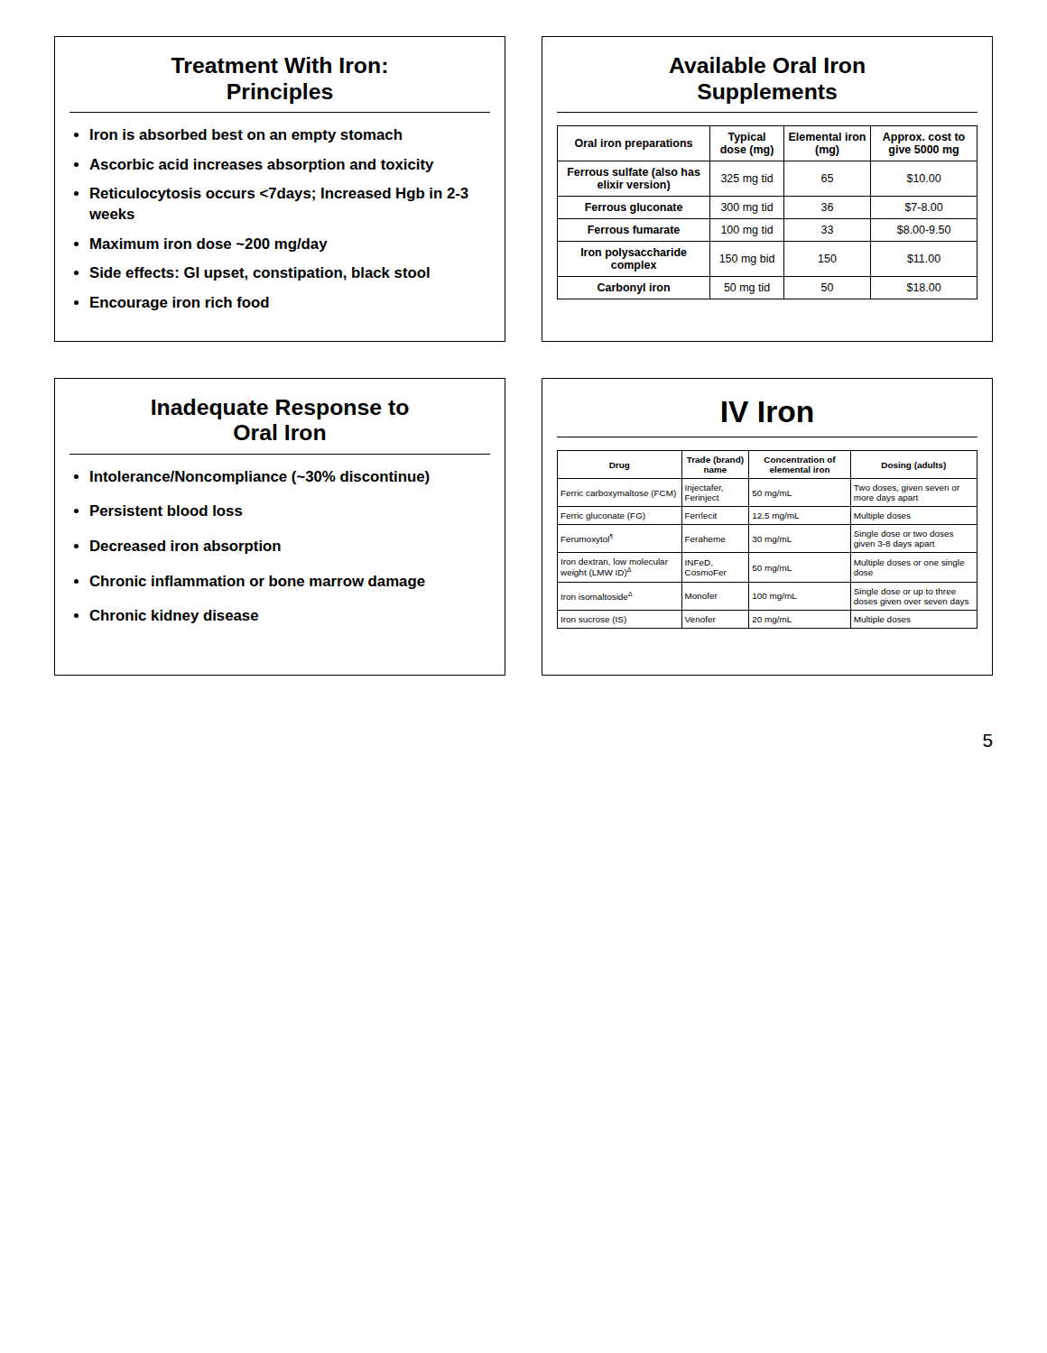Treatment With Iron:
Principles
Iron is absorbed best on an empty stomach
Ascorbic acid increases absorption and toxicity
Reticulocytosis occurs <7days; Increased Hgb in 2-3 weeks
Maximum iron dose ~200 mg/day
Side effects: GI upset, constipation, black stool
Encourage iron rich food
Available Oral Iron
Supplements
| Oral iron preparations | Typical dose (mg) | Elemental iron (mg) | Approx. cost to give 5000 mg |
| --- | --- | --- | --- |
| Ferrous sulfate (also has elixir version) | 325 mg tid | 65 | $10.00 |
| Ferrous gluconate | 300 mg tid | 36 | $7-8.00 |
| Ferrous fumarate | 100 mg tid | 33 | $8.00-9.50 |
| Iron polysaccharide complex | 150 mg bid | 150 | $11.00 |
| Carbonyl iron | 50 mg tid | 50 | $18.00 |
Inadequate Response to
Oral Iron
Intolerance/Noncompliance (~30% discontinue)
Persistent blood loss
Decreased iron absorption
Chronic inflammation or bone marrow damage
Chronic kidney disease
IV Iron
| Drug | Trade (brand) name | Concentration of elemental iron | Dosing (adults) |
| --- | --- | --- | --- |
| Ferric carboxymaltose (FCM) | Injectafer, Ferinject | 50 mg/mL | Two doses, given seven or more days apart |
| Ferric gluconate (FG) | Ferrlecit | 12.5 mg/mL | Multiple doses |
| Ferumoxytol ¶ | Feraheme | 30 mg/mL | Single dose or two doses given 3-8 days apart |
| Iron dextran, low molecular weight (LMW ID) Δ | INFeD, CosmoFer | 50 mg/mL | Multiple doses or one single dose |
| Iron isomaltoside Δ | Monofer | 100 mg/mL | Single dose or up to three doses given over seven days |
| Iron sucrose (IS) | Venofer | 20 mg/mL | Multiple doses |
5